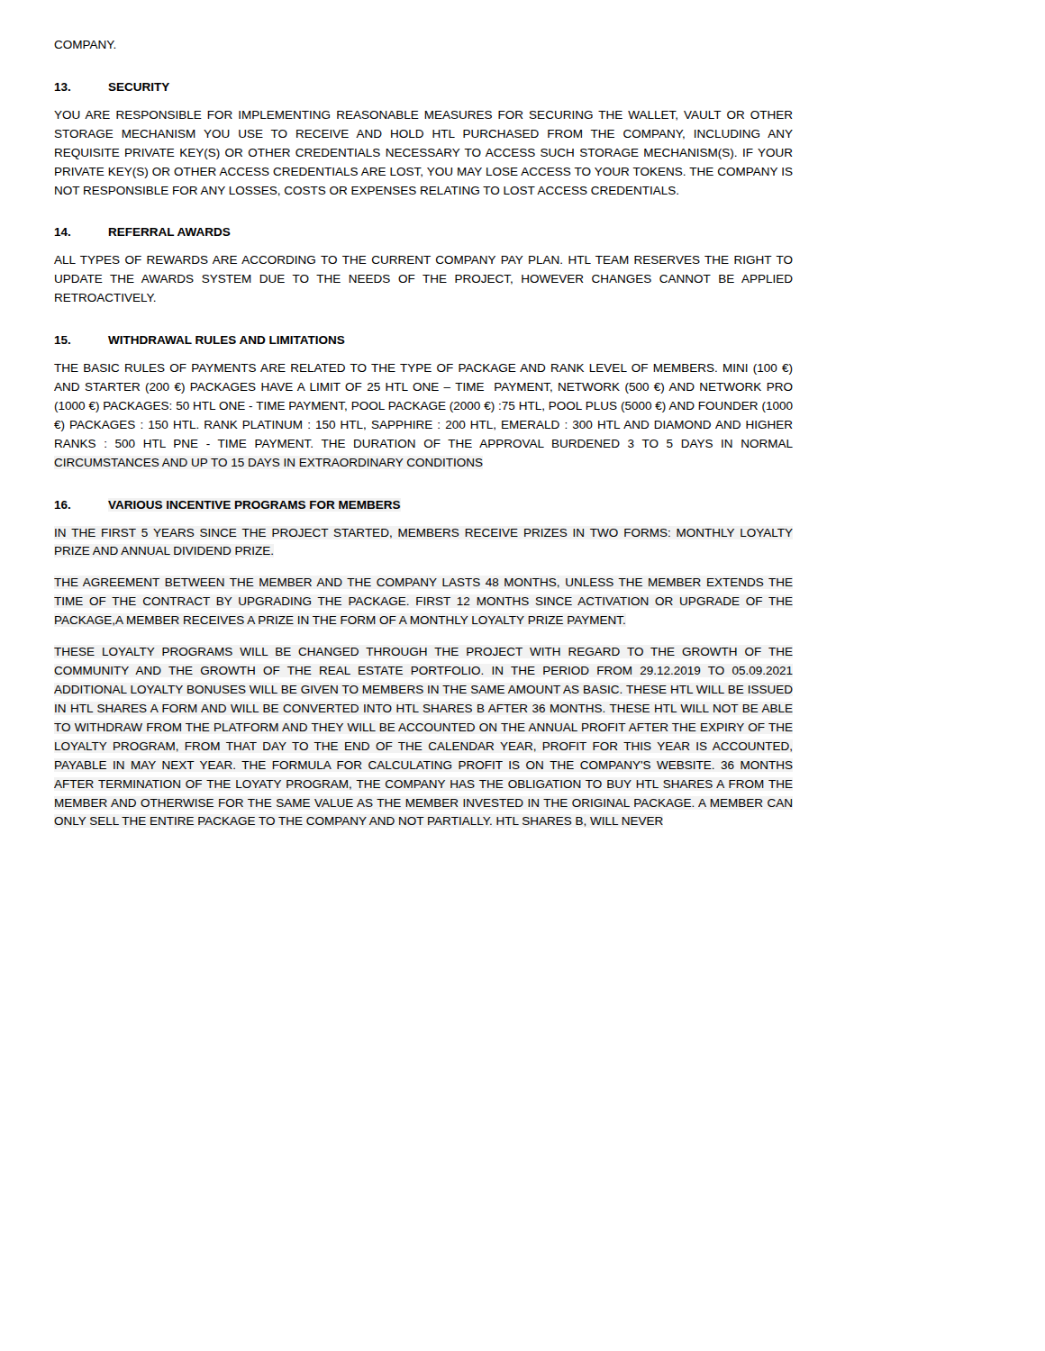COMPANY.
13. SECURITY
YOU ARE RESPONSIBLE FOR IMPLEMENTING REASONABLE MEASURES FOR SECURING THE WALLET, VAULT OR OTHER STORAGE MECHANISM YOU USE TO RECEIVE AND HOLD HTL PURCHASED FROM THE COMPANY, INCLUDING ANY REQUISITE PRIVATE KEY(S) OR OTHER CREDENTIALS NECESSARY TO ACCESS SUCH STORAGE MECHANISM(S). IF YOUR PRIVATE KEY(S) OR OTHER ACCESS CREDENTIALS ARE LOST, YOU MAY LOSE ACCESS TO YOUR TOKENS. THE COMPANY IS NOT RESPONSIBLE FOR ANY LOSSES, COSTS OR EXPENSES RELATING TO LOST ACCESS CREDENTIALS.
14. REFERRAL AWARDS
ALL TYPES OF REWARDS ARE ACCORDING TO THE CURRENT COMPANY PAY PLAN. HTL TEAM RESERVES THE RIGHT TO UPDATE THE AWARDS SYSTEM DUE TO THE NEEDS OF THE PROJECT, HOWEVER CHANGES CANNOT BE APPLIED RETROACTIVELY.
15. WITHDRAWAL RULES AND LIMITATIONS
THE BASIC RULES OF PAYMENTS ARE RELATED TO THE TYPE OF PACKAGE AND RANK LEVEL OF MEMBERS. MINI (100 €) AND STARTER (200 €) PACKAGES HAVE A LIMIT OF 25 HTL ONE – TIME PAYMENT, NETWORK (500 €) AND NETWORK PRO (1000 €) PACKAGES: 50 HTL ONE - TIME PAYMENT, POOL PACKAGE (2000 €) :75 HTL, POOL PLUS (5000 €) AND FOUNDER (1000 €) PACKAGES : 150 HTL. RANK PLATINUM : 150 HTL, SAPPHIRE : 200 HTL, EMERALD : 300 HTL AND DIAMOND AND HIGHER RANKS : 500 HTL PNE - TIME PAYMENT. THE DURATION OF THE APPROVAL BURDENED 3 TO 5 DAYS IN NORMAL CIRCUMSTANCES AND UP TO 15 DAYS IN EXTRAORDINARY CONDITIONS
16. VARIOUS INCENTIVE PROGRAMS FOR MEMBERS
IN THE FIRST 5 YEARS SINCE THE PROJECT STARTED, MEMBERS RECEIVE PRIZES IN TWO FORMS: MONTHLY LOYALTY PRIZE AND ANNUAL DIVIDEND PRIZE.
THE AGREEMENT BETWEEN THE MEMBER AND THE COMPANY LASTS 48 MONTHS, UNLESS THE MEMBER EXTENDS THE TIME OF THE CONTRACT BY UPGRADING THE PACKAGE. FIRST 12 MONTHS SINCE ACTIVATION OR UPGRADE OF THE PACKAGE,A MEMBER RECEIVES A PRIZE IN THE FORM OF A MONTHLY LOYALTY PRIZE PAYMENT.
THESE LOYALTY PROGRAMS WILL BE CHANGED THROUGH THE PROJECT WITH REGARD TO THE GROWTH OF THE COMMUNITY AND THE GROWTH OF THE REAL ESTATE PORTFOLIO. IN THE PERIOD FROM 29.12.2019 TO 05.09.2021 ADDITIONAL LOYALTY BONUSES WILL BE GIVEN TO MEMBERS IN THE SAME AMOUNT AS BASIC. THESE HTL WILL BE ISSUED IN HTL SHARES A FORM AND WILL BE CONVERTED INTO HTL SHARES B AFTER 36 MONTHS. THESE HTL WILL NOT BE ABLE TO WITHDRAW FROM THE PLATFORM AND THEY WILL BE ACCOUNTED ON THE ANNUAL PROFIT AFTER THE EXPIRY OF THE LOYALTY PROGRAM, FROM THAT DAY TO THE END OF THE CALENDAR YEAR, PROFIT FOR THIS YEAR IS ACCOUNTED, PAYABLE IN MAY NEXT YEAR. THE FORMULA FOR CALCULATING PROFIT IS ON THE COMPANY'S WEBSITE. 36 MONTHS AFTER TERMINATION OF THE LOYATY PROGRAM, THE COMPANY HAS THE OBLIGATION TO BUY HTL SHARES A FROM THE MEMBER AND OTHERWISE FOR THE SAME VALUE AS THE MEMBER INVESTED IN THE ORIGINAL PACKAGE. A MEMBER CAN ONLY SELL THE ENTIRE PACKAGE TO THE COMPANY AND NOT PARTIALLY. HTL SHARES B, WILL NEVER